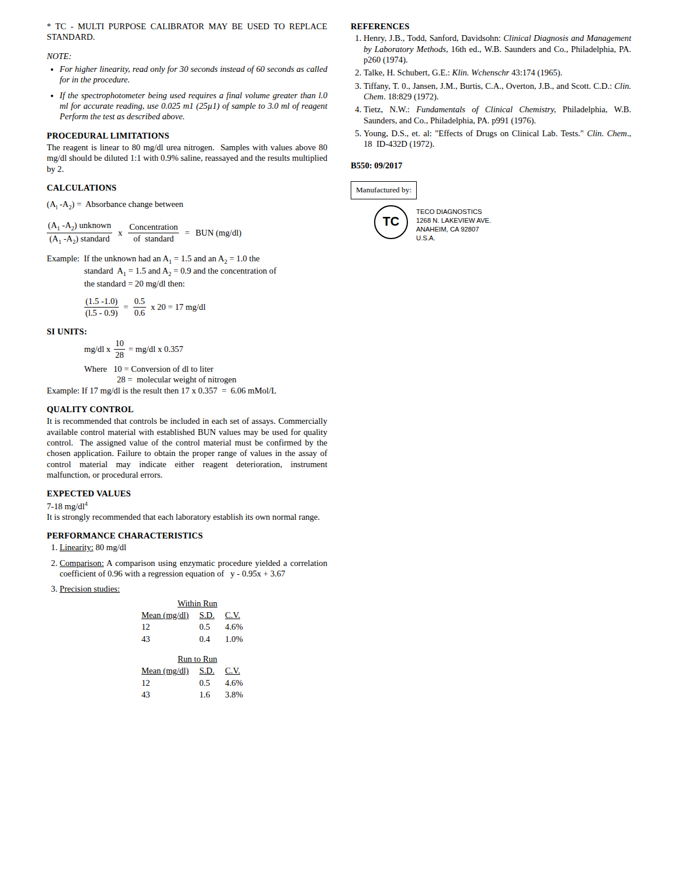* TC - MULTI PURPOSE CALIBRATOR MAY BE USED TO REPLACE STANDARD.
NOTE:
For higher linearity, read only for 30 seconds instead of 60 seconds as called for in the procedure.
If the spectrophotometer being used requires a final volume greater than l.0 ml for accurate reading, use 0.025 m1 (25µ1) of sample to 3.0 ml of reagent Perform the test as described above.
Procedural Limitations
The reagent is linear to 80 mg/dl urea nitrogen. Samples with values above 80 mg/dl should be diluted 1:1 with 0.9% saline, reassayed and the results multiplied by 2.
Calculations
(Al -A2) = Absorbance change between
(A1 -A2) unknown (A1 -A2) standard x Concentration of standard = BUN (mg/dl)
Example: If the unknown had an A1 = 1.5 and an A2 = 1.0 the standard A1 = 1.5 and A2 = 0.9 and the concentration of the standard = 20 mg/dl then:
(1.5 -1.0) (l.5 - 0.9) = 0.5 0.6 x 20 = 17 mg/dl
SI Units:
mg/dl x 10 28 = mg/dl x 0.357
Where 10 = Conversion of dl to liter 28 = molecular weight of nitrogen
Example: If 17 mg/dl is the result then 17 x 0.357 = 6.06 mMol/L
Quality Control
It is recommended that controls be included in each set of assays. Commercially available control material with established BUN values may be used for quality control. The assigned value of the control material must be confirmed by the chosen application. Failure to obtain the proper range of values in the assay of control material may indicate either reagent deterioration, instrument malfunction, or procedural errors.
Expected Values
7-18 mg/dl4
It is strongly recommended that each laboratory establish its own normal range.
Performance Characteristics
Linearity: 80 mg/dl
Comparison: A comparison using enzymatic procedure yielded a correlation coefficient of 0.96 with a regression equation of y - 0.95x + 3.67
Precision studies:
Within Run
| Mean (mg/dl) | S.D. | C.V. |
| --- | --- | --- |
| 12 | 0.5 | 4.6% |
| 43 | 0.4 | 1.0% |
Run to Run
| Mean (mg/dl) | S.D. | C.V. |
| --- | --- | --- |
| 12 | 0.5 | 4.6% |
| 43 | 1.6 | 3.8% |
References
Henry, J.B., Todd, Sanford, Davidsohn: Clinical Diagnosis and Management by Laboratory Methods, 16th ed., W.B. Saunders and Co., Philadelphia, PA. p260 (1974).
Talke, H. Schubert, G.E.: Klin. Wchenschr 43:174 (1965).
Tiffany, T. 0., Jansen, J.M., Burtis, C.A., Overton, J.B., and Scott. C.D.: Clin. Chem. 18:829 (1972).
Tietz, N.W.: Fundamentals of Clinical Chemistry, Philadelphia, W.B. Saunders, and Co., Philadelphia, PA. p991 (1976).
Young, D.S., et. al: "Effects of Drugs on Clinical Lab. Tests." Clin. Chem., 18 ID-432D (1972).
B550: 09/2017
Manufactured by:
TC
TECO DIAGNOSTICS
1268 N. LAKEVIEW AVE.
ANAHEIM, CA 92807
U.S.A.